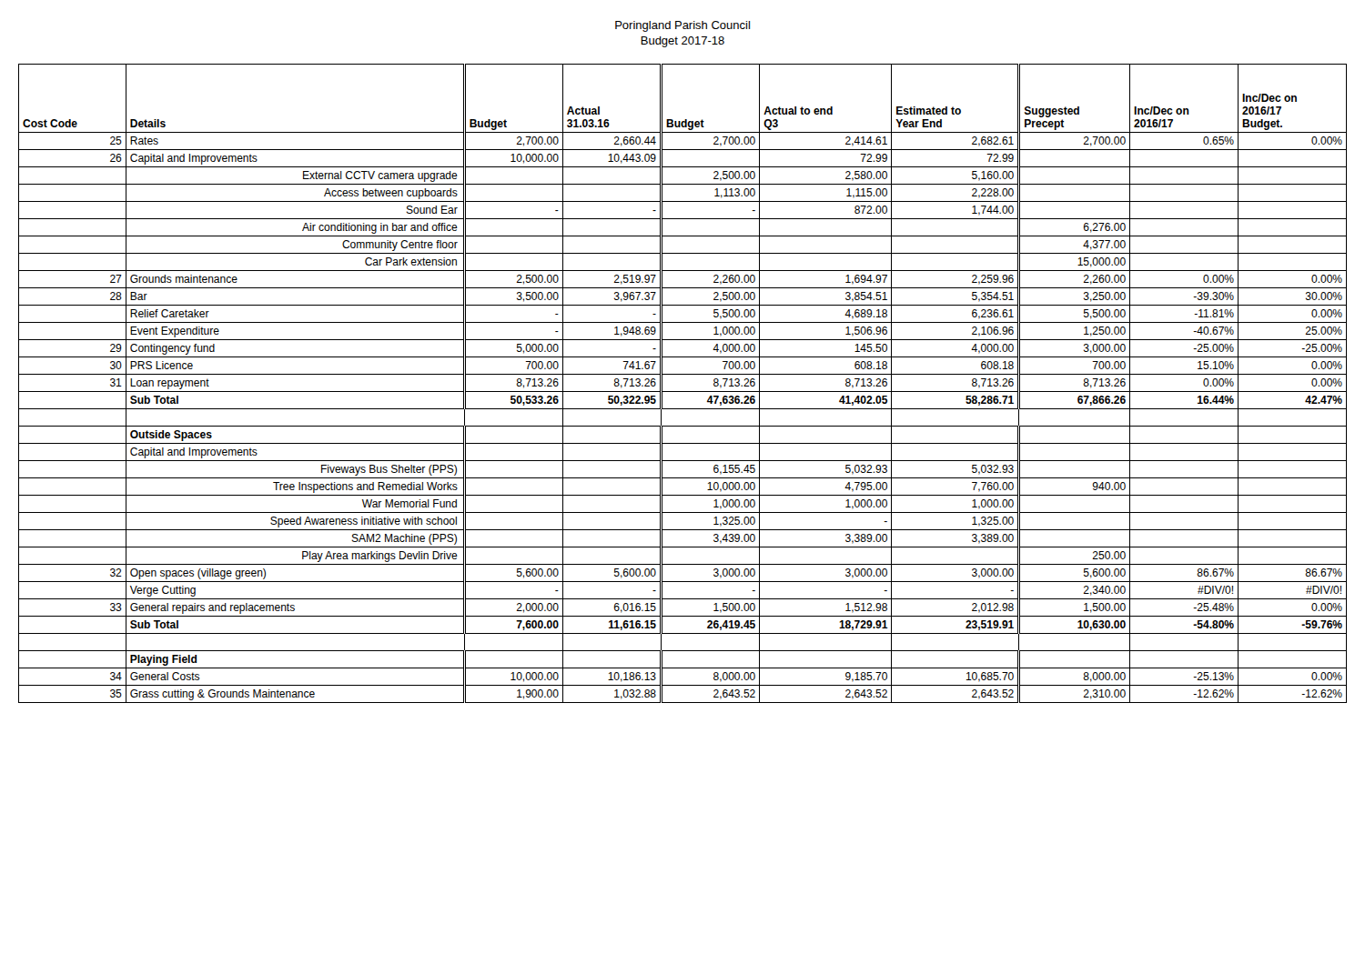Poringland Parish Council
Budget 2017-18
| Cost Code | Details | Budget | Actual 31.03.16 | Budget | Actual to end Q3 | Estimated to Year End | Suggested Precept | Inc/Dec on 2016/17 | Inc/Dec on 2016/17 Budget. |
| --- | --- | --- | --- | --- | --- | --- | --- | --- | --- |
| 25 | Rates | 2,700.00 | 2,660.44 | 2,700.00 | 2,414.61 | 2,682.61 | 2,700.00 | 0.65% | 0.00% |
| 26 | Capital and Improvements | 10,000.00 | 10,443.09 | | 72.99 | 72.99 | | | |
| | External CCTV camera upgrade | | | 2,500.00 | 2,580.00 | 5,160.00 | | | |
| | Access between cupboards | | | 1,113.00 | 1,115.00 | 2,228.00 | | | |
| | Sound Ear | - | - | - | 872.00 | 1,744.00 | | | |
| | Air conditioning in bar and office | | | | | | 6,276.00 | | |
| | Community Centre floor | | | | | | 4,377.00 | | |
| | Car Park extension | | | | | | 15,000.00 | | |
| 27 | Grounds maintenance | 2,500.00 | 2,519.97 | 2,260.00 | 1,694.97 | 2,259.96 | 2,260.00 | 0.00% | 0.00% |
| 28 | Bar | 3,500.00 | 3,967.37 | 2,500.00 | 3,854.51 | 5,354.51 | 3,250.00 | -39.30% | 30.00% |
| | Relief Caretaker | - | - | 5,500.00 | 4,689.18 | 6,236.61 | 5,500.00 | -11.81% | 0.00% |
| | Event Expenditure | - | 1,948.69 | 1,000.00 | 1,506.96 | 2,106.96 | 1,250.00 | -40.67% | 25.00% |
| 29 | Contingency fund | 5,000.00 | - | 4,000.00 | 145.50 | 4,000.00 | 3,000.00 | -25.00% | -25.00% |
| 30 | PRS Licence | 700.00 | 741.67 | 700.00 | 608.18 | 608.18 | 700.00 | 15.10% | 0.00% |
| 31 | Loan repayment | 8,713.26 | 8,713.26 | 8,713.26 | 8,713.26 | 8,713.26 | 8,713.26 | 0.00% | 0.00% |
| | Sub Total | 50,533.26 | 50,322.95 | 47,636.26 | 41,402.05 | 58,286.71 | 67,866.26 | 16.44% | 42.47% |
| | Outside Spaces | | | | | | | | |
| | Capital and Improvements | | | | | | | | |
| | Fiveways Bus Shelter (PPS) | | | 6,155.45 | 5,032.93 | 5,032.93 | | | |
| | Tree Inspections and Remedial Works | | | 10,000.00 | 4,795.00 | 7,760.00 | 940.00 | | |
| | War Memorial Fund | | | 1,000.00 | 1,000.00 | 1,000.00 | | | |
| | Speed Awareness initiative with school | | | 1,325.00 | - | 1,325.00 | | | |
| | SAM2 Machine (PPS) | | | 3,439.00 | 3,389.00 | 3,389.00 | | | |
| | Play Area markings Devlin Drive | | | | | | 250.00 | | |
| 32 | Open spaces (village green) | 5,600.00 | 5,600.00 | 3,000.00 | 3,000.00 | 3,000.00 | 5,600.00 | 86.67% | 86.67% |
| | Verge Cutting | - | - | - | - | - | 2,340.00 | #DIV/0! | #DIV/0! |
| 33 | General repairs and replacements | 2,000.00 | 6,016.15 | 1,500.00 | 1,512.98 | 2,012.98 | 1,500.00 | -25.48% | 0.00% |
| | Sub Total | 7,600.00 | 11,616.15 | 26,419.45 | 18,729.91 | 23,519.91 | 10,630.00 | -54.80% | -59.76% |
| | Playing Field | | | | | | | | |
| 34 | General Costs | 10,000.00 | 10,186.13 | 8,000.00 | 9,185.70 | 10,685.70 | 8,000.00 | -25.13% | 0.00% |
| 35 | Grass cutting & Grounds Maintenance | 1,900.00 | 1,032.88 | 2,643.52 | 2,643.52 | 2,643.52 | 2,310.00 | -12.62% | -12.62% |